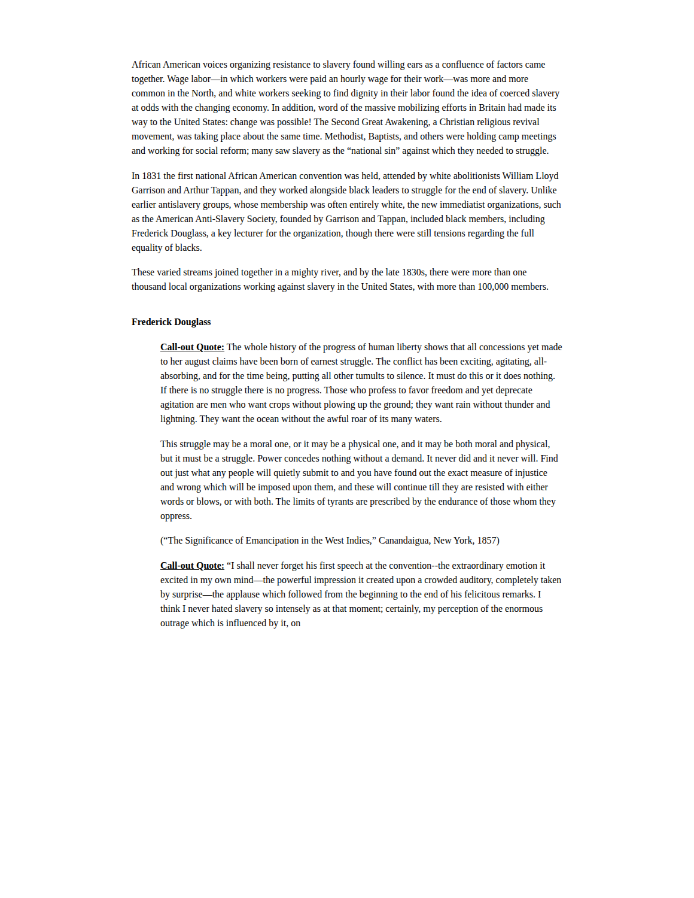African American voices organizing resistance to slavery found willing ears as a confluence of factors came together. Wage labor—in which workers were paid an hourly wage for their work—was more and more common in the North, and white workers seeking to find dignity in their labor found the idea of coerced slavery at odds with the changing economy. In addition, word of the massive mobilizing efforts in Britain had made its way to the United States: change was possible! The Second Great Awakening, a Christian religious revival movement, was taking place about the same time. Methodist, Baptists, and others were holding camp meetings and working for social reform; many saw slavery as the “national sin” against which they needed to struggle.
In 1831 the first national African American convention was held, attended by white abolitionists William Lloyd Garrison and Arthur Tappan, and they worked alongside black leaders to struggle for the end of slavery. Unlike earlier antislavery groups, whose membership was often entirely white, the new immediatist organizations, such as the American Anti-Slavery Society, founded by Garrison and Tappan, included black members, including Frederick Douglass, a key lecturer for the organization, though there were still tensions regarding the full equality of blacks.
These varied streams joined together in a mighty river, and by the late 1830s, there were more than one thousand local organizations working against slavery in the United States, with more than 100,000 members.
Frederick Douglass
Call-out Quote: The whole history of the progress of human liberty shows that all concessions yet made to her august claims have been born of earnest struggle. The conflict has been exciting, agitating, all-absorbing, and for the time being, putting all other tumults to silence. It must do this or it does nothing. If there is no struggle there is no progress. Those who profess to favor freedom and yet deprecate agitation are men who want crops without plowing up the ground; they want rain without thunder and lightning. They want the ocean without the awful roar of its many waters.
This struggle may be a moral one, or it may be a physical one, and it may be both moral and physical, but it must be a struggle. Power concedes nothing without a demand. It never did and it never will. Find out just what any people will quietly submit to and you have found out the exact measure of injustice and wrong which will be imposed upon them, and these will continue till they are resisted with either words or blows, or with both. The limits of tyrants are prescribed by the endurance of those whom they oppress.
(“The Significance of Emancipation in the West Indies,” Canandaigua, New York, 1857)
Call-out Quote: “I shall never forget his first speech at the convention--the extraordinary emotion it excited in my own mind—the powerful impression it created upon a crowded auditory, completely taken by surprise—the applause which followed from the beginning to the end of his felicitous remarks. I think I never hated slavery so intensely as at that moment; certainly, my perception of the enormous outrage which is influenced by it, on